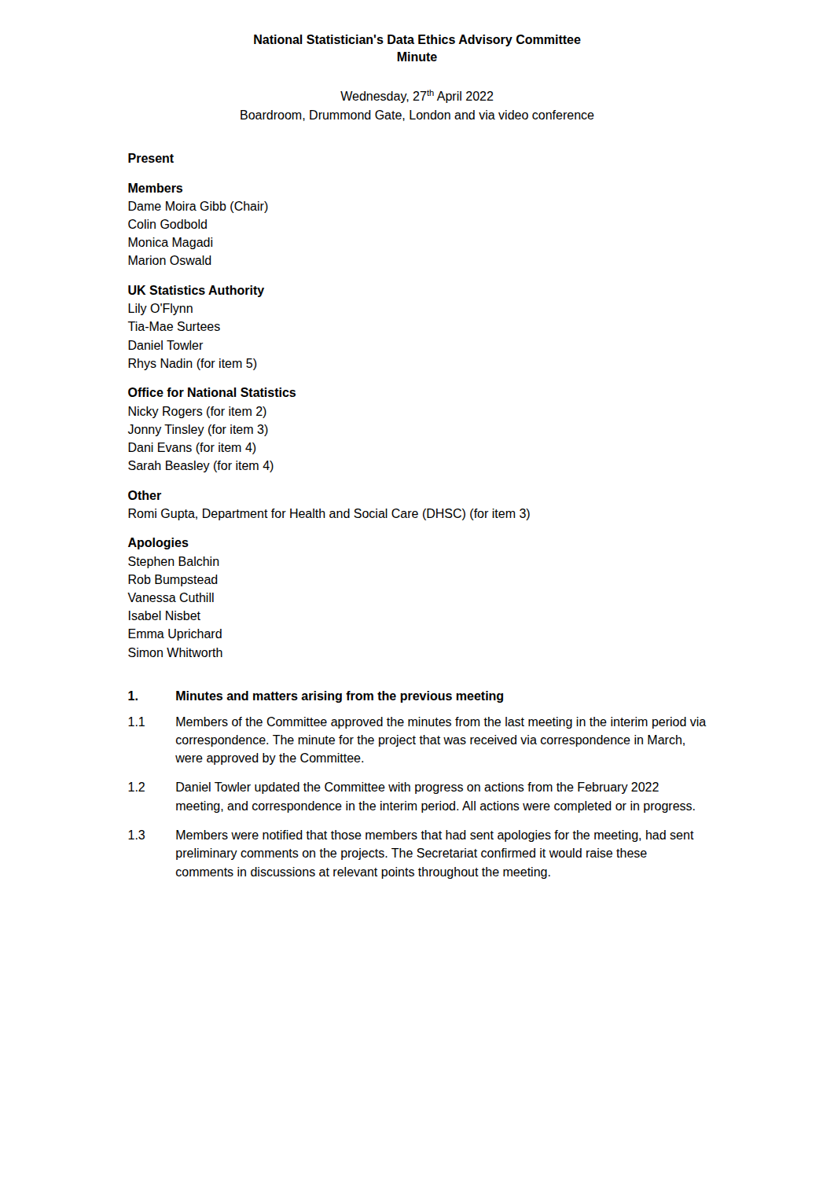National Statistician's Data Ethics Advisory Committee
Minute
Wednesday, 27th April 2022
Boardroom, Drummond Gate, London and via video conference
Present
Members
Dame Moira Gibb (Chair)
Colin Godbold
Monica Magadi
Marion Oswald
UK Statistics Authority
Lily O'Flynn
Tia-Mae Surtees
Daniel Towler
Rhys Nadin (for item 5)
Office for National Statistics
Nicky Rogers (for item 2)
Jonny Tinsley (for item 3)
Dani Evans (for item 4)
Sarah Beasley (for item 4)
Other
Romi Gupta, Department for Health and Social Care (DHSC) (for item 3)
Apologies
Stephen Balchin
Rob Bumpstead
Vanessa Cuthill
Isabel Nisbet
Emma Uprichard
Simon Whitworth
1. Minutes and matters arising from the previous meeting
1.1 Members of the Committee approved the minutes from the last meeting in the interim period via correspondence. The minute for the project that was received via correspondence in March, were approved by the Committee.
1.2 Daniel Towler updated the Committee with progress on actions from the February 2022 meeting, and correspondence in the interim period. All actions were completed or in progress.
1.3 Members were notified that those members that had sent apologies for the meeting, had sent preliminary comments on the projects. The Secretariat confirmed it would raise these comments in discussions at relevant points throughout the meeting.